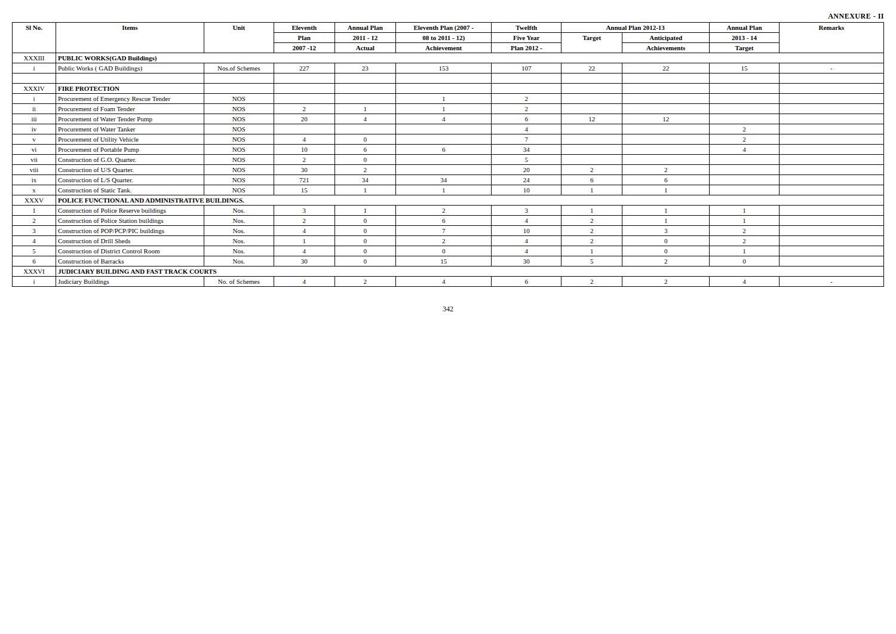ANNEXURE - II
| Sl No. | Items | Unit | Eleventh | Annual Plan | Eleventh Plan (2007 - | Twelfth | Annual Plan 2012-13 | Annual Plan | Remarks |
| --- | --- | --- | --- | --- | --- | --- | --- | --- | --- |
| Plan | 2011 - 12 | 08 to 2011 - 12) | Five Year | Target | Anticipated | 2013 - 14 |
| 2007 -12 | Actual | Achievement | Plan 2012 - | Achievements | Target |
| XXXIII | PUBLIC WORKS(GAD Buildings) |
| i | Public Works ( GAD Buildings) | Nos.of Schemes | 227 | 23 | 153 | 107 | 22 | 22 | 15 | - |
| XXXIV | FIRE PROTECTION | | | | | | | | | |
| i | Procurement of Emergency Rescue Tender | NOS | | | 1 | 2 | | | | |
| ii | Procurement of Foam Tender | NOS | 2 | 1 | 1 | 2 | | | | |
| iii | Procurement of Water Tender Pump | NOS | 20 | 4 | 4 | 6 | 12 | 12 | | |
| iv | Procurement of Water Tanker | NOS | | | | 4 | | | 2 | |
| v | Procurement of Utility Vehicle | NOS | 4 | 0 | | 7 | | | 2 | |
| vi | Procurement of Portable Pump | NOS | 10 | 6 | 6 | 34 | | | 4 | |
| vii | Construction of G.O. Quarter. | NOS | 2 | 0 | | 5 | | | | |
| viii | Construction of U/S Quarter. | NOS | 30 | 2 | | 20 | 2 | 2 | | |
| ix | Construction of L/S Quarter. | NOS | 721 | 34 | 34 | 24 | 6 | 6 | | |
| x | Construction of Static Tank. | NOS | 15 | 1 | 1 | 10 | 1 | 1 | | |
| XXXV | POLICE FUNCTIONAL AND ADMINISTRATIVE BUILDINGS. |
| 1 | Construction of Police Reserve buildings | Nos. | 3 | 1 | 2 | 3 | 1 | 1 | 1 | |
| 2 | Construction of Police Station buildings | Nos. | 2 | 0 | 6 | 4 | 2 | 1 | 1 | |
| 3 | Construction of POP/PCP/PIC buildings | Nos. | 4 | 0 | 7 | 10 | 2 | 3 | 2 | |
| 4 | Construction of Drill Sheds | Nos. | 1 | 0 | 2 | 4 | 2 | 0 | 2 | |
| 5 | Construction of District Control Room | Nos. | 4 | 0 | 0 | 4 | 1 | 0 | 1 | |
| 6 | Construction of Barracks | Nos. | 30 | 0 | 15 | 30 | 5 | 2 | 0 | |
| XXXVI | JUDICIARY BUILDING AND FAST TRACK COURTS |
| i | Judiciary Buildings | No. of Schemes | 4 | 2 | 4 | 6 | 2 | 2 | 4 | - |
342